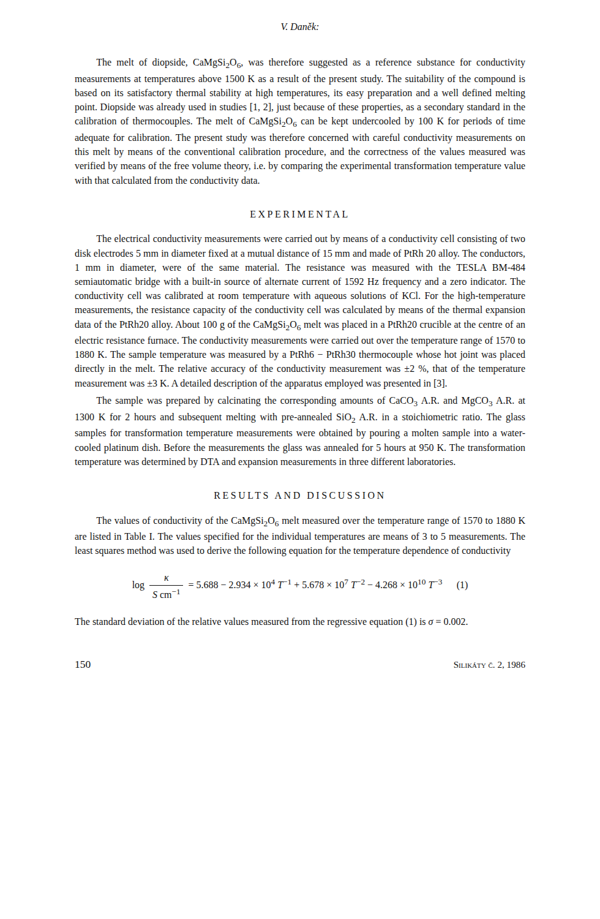V. Daněk:
The melt of diopside, CaMgSi2O6, was therefore suggested as a reference substance for conductivity measurements at temperatures above 1500 K as a result of the present study. The suitability of the compound is based on its satisfactory thermal stability at high temperatures, its easy preparation and a well defined melting point. Diopside was already used in studies [1, 2], just because of these properties, as a secondary standard in the calibration of thermocouples. The melt of CaMgSi2O6 can be kept undercooled by 100 K for periods of time adequate for calibration. The present study was therefore concerned with careful conductivity measurements on this melt by means of the conventional calibration procedure, and the correctness of the values measured was verified by means of the free volume theory, i.e. by comparing the experimental transformation temperature value with that calculated from the conductivity data.
Experimental
The electrical conductivity measurements were carried out by means of a conductivity cell consisting of two disk electrodes 5 mm in diameter fixed at a mutual distance of 15 mm and made of PtRh 20 alloy. The conductors, 1 mm in diameter, were of the same material. The resistance was measured with the TESLA BM-484 semiautomatic bridge with a built-in source of alternate current of 1592 Hz frequency and a zero indicator. The conductivity cell was calibrated at room temperature with aqueous solutions of KCl. For the high-temperature measurements, the resistance capacity of the conductivity cell was calculated by means of the thermal expansion data of the PtRh20 alloy. About 100 g of the CaMgSi2O6 melt was placed in a PtRh20 crucible at the centre of an electric resistance furnace. The conductivity measurements were carried out over the temperature range of 1570 to 1880 K. The sample temperature was measured by a PtRh6 − PtRh30 thermocouple whose hot joint was placed directly in the melt. The relative accuracy of the conductivity measurement was ±2 %, that of the temperature measurement was ±3 K. A detailed description of the apparatus employed was presented in [3].
The sample was prepared by calcinating the corresponding amounts of CaCO3 A.R. and MgCO3 A.R. at 1300 K for 2 hours and subsequent melting with pre-annealed SiO2 A.R. in a stoichiometric ratio. The glass samples for transformation temperature measurements were obtained by pouring a molten sample into a water-cooled platinum dish. Before the measurements the glass was annealed for 5 hours at 950 K. The transformation temperature was determined by DTA and expansion measurements in three different laboratories.
Results and Discussion
The values of conductivity of the CaMgSi2O6 melt measured over the temperature range of 1570 to 1880 K are listed in Table I. The values specified for the individual temperatures are means of 3 to 5 measurements. The least squares method was used to derive the following equation for the temperature dependence of conductivity
log κS cm−1 = 5.688 − 2.934 × 104 T−1 + 5.678 × 107 T−2 − 4.268 × 1010 T−3 (1)
The standard deviation of the relative values measured from the regressive equation (1) is σ = 0.002.
150 Silikáty č. 2, 1986